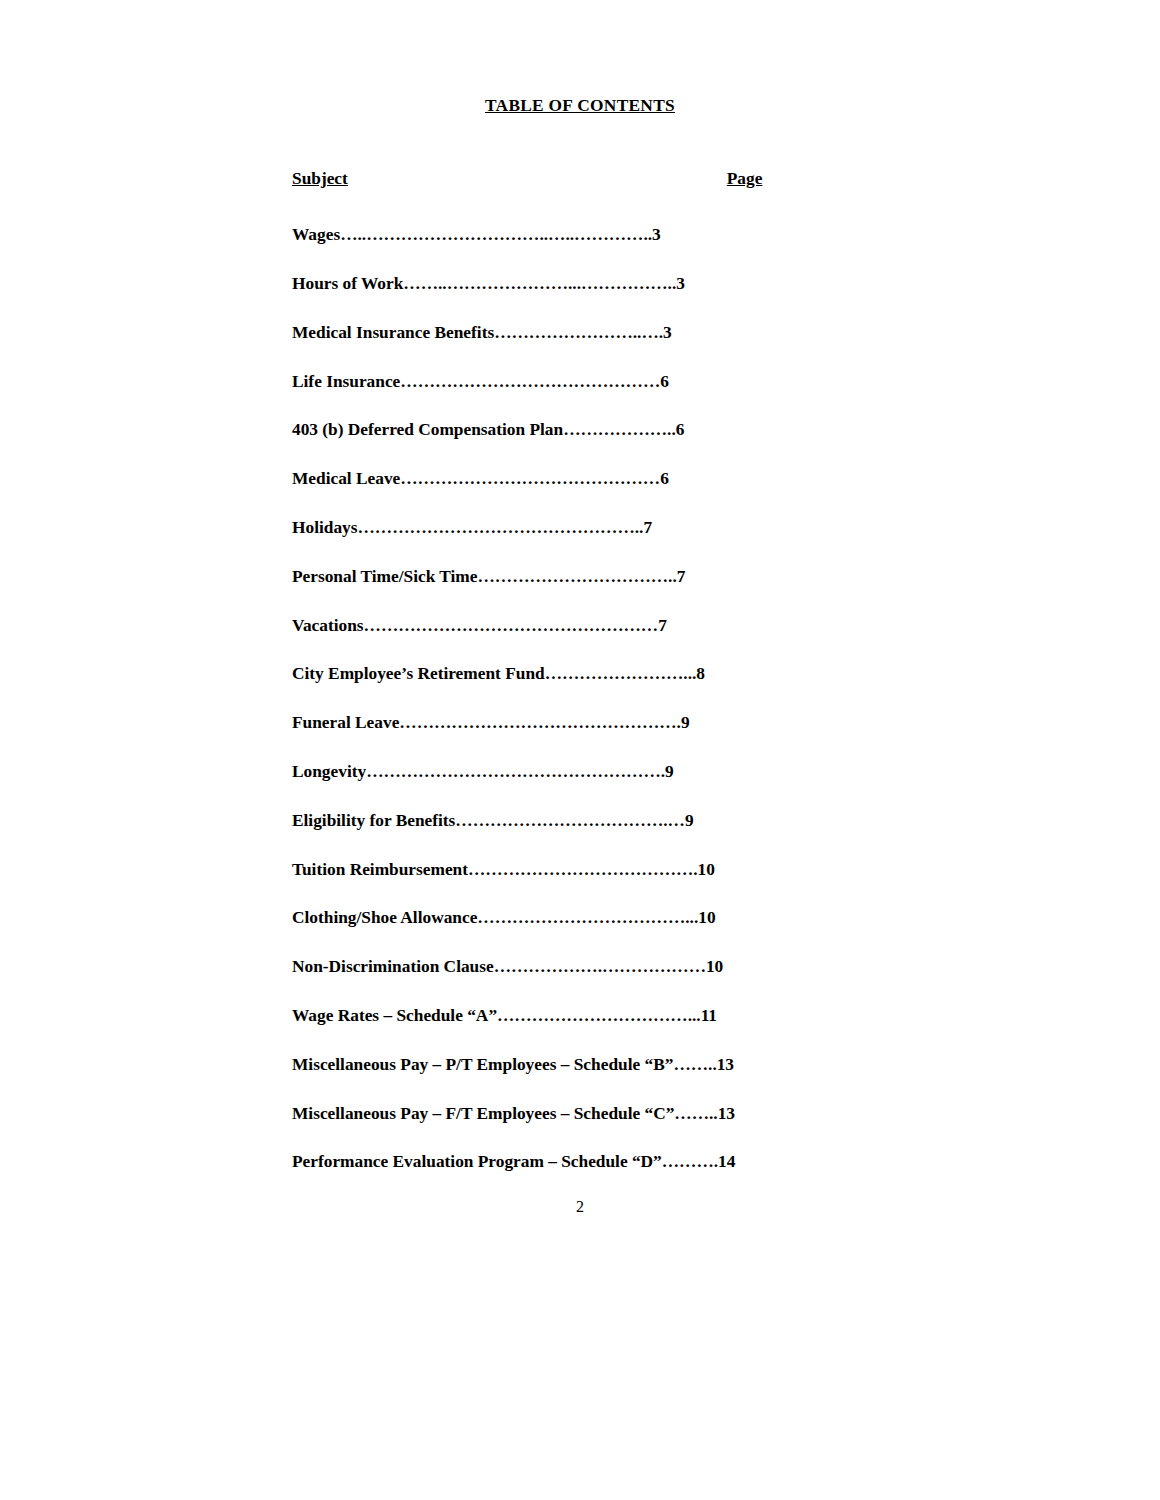TABLE OF CONTENTS
Subject Page
Wages…..…………………………..…..…………..3
Hours of Work……..…………………...……………..3
Medical Insurance Benefits……………………..….3
Life Insurance………………………………………6
403 (b) Deferred Compensation Plan………………..6
Medical Leave………………………………………6
Holidays…………………………………………..7
Personal Time/Sick Time……………………………..7
Vacations……………………………………………7
City Employee’s Retirement Fund……………………...8
Funeral Leave………………………………………….9
Longevity…………………………………………….9
Eligibility for Benefits……………………………….…9
Tuition Reimbursement………………………………….10
Clothing/Shoe Allowance………………………………...10
Non-Discrimination Clause……………….………………10
Wage Rates – Schedule “A”……………………………...11
Miscellaneous Pay – P/T Employees – Schedule “B”……..13
Miscellaneous Pay – F/T Employees – Schedule “C”……..13
Performance Evaluation Program – Schedule “D”……….14
2